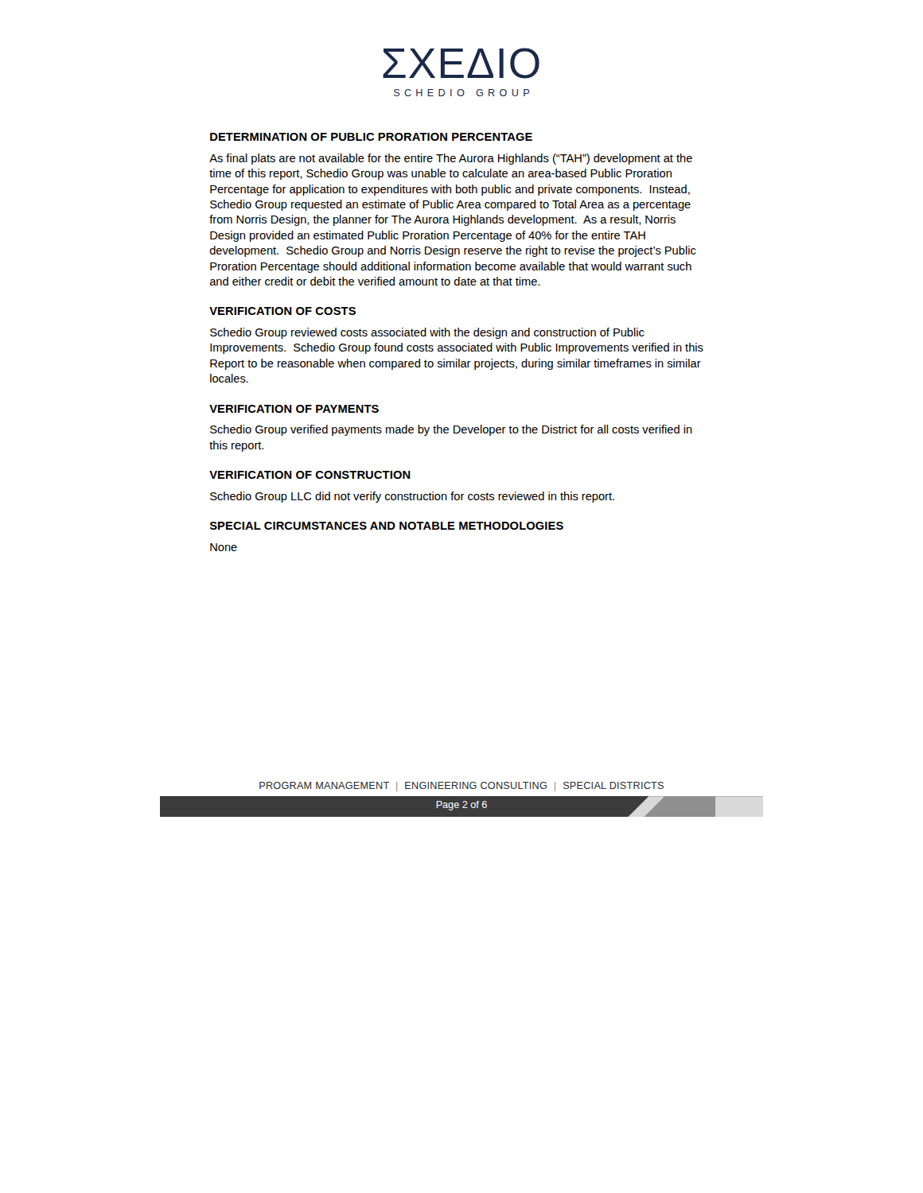ΣΧΕΔΙΟ
SCHEDIO GROUP
DETERMINATION OF PUBLIC PRORATION PERCENTAGE
As final plats are not available for the entire The Aurora Highlands (“TAH”) development at the time of this report, Schedio Group was unable to calculate an area-based Public Proration Percentage for application to expenditures with both public and private components. Instead, Schedio Group requested an estimate of Public Area compared to Total Area as a percentage from Norris Design, the planner for The Aurora Highlands development. As a result, Norris Design provided an estimated Public Proration Percentage of 40% for the entire TAH development. Schedio Group and Norris Design reserve the right to revise the project’s Public Proration Percentage should additional information become available that would warrant such and either credit or debit the verified amount to date at that time.
VERIFICATION OF COSTS
Schedio Group reviewed costs associated with the design and construction of Public Improvements. Schedio Group found costs associated with Public Improvements verified in this Report to be reasonable when compared to similar projects, during similar timeframes in similar locales.
VERIFICATION OF PAYMENTS
Schedio Group verified payments made by the Developer to the District for all costs verified in this report.
VERIFICATION OF CONSTRUCTION
Schedio Group LLC did not verify construction for costs reviewed in this report.
SPECIAL CIRCUMSTANCES AND NOTABLE METHODOLOGIES
None
PROGRAM MANAGEMENT | ENGINEERING CONSULTING | SPECIAL DISTRICTS
Page 2 of 6